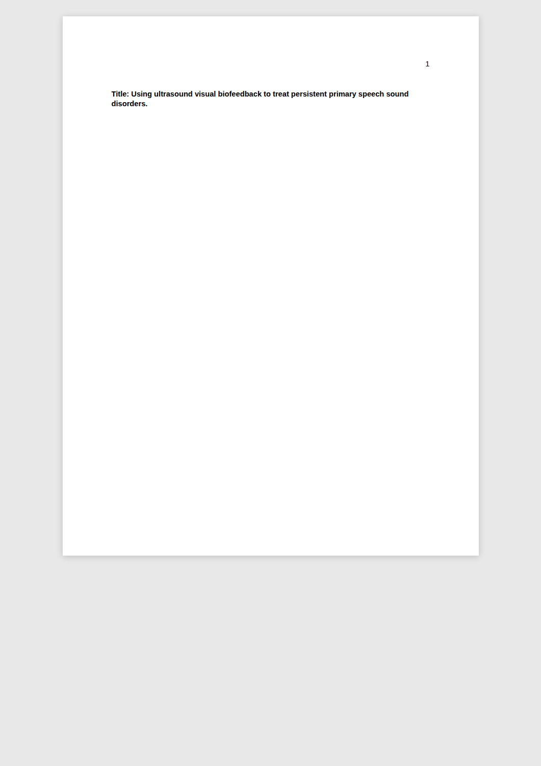1
Title: Using ultrasound visual biofeedback to treat persistent primary speech sound disorders.